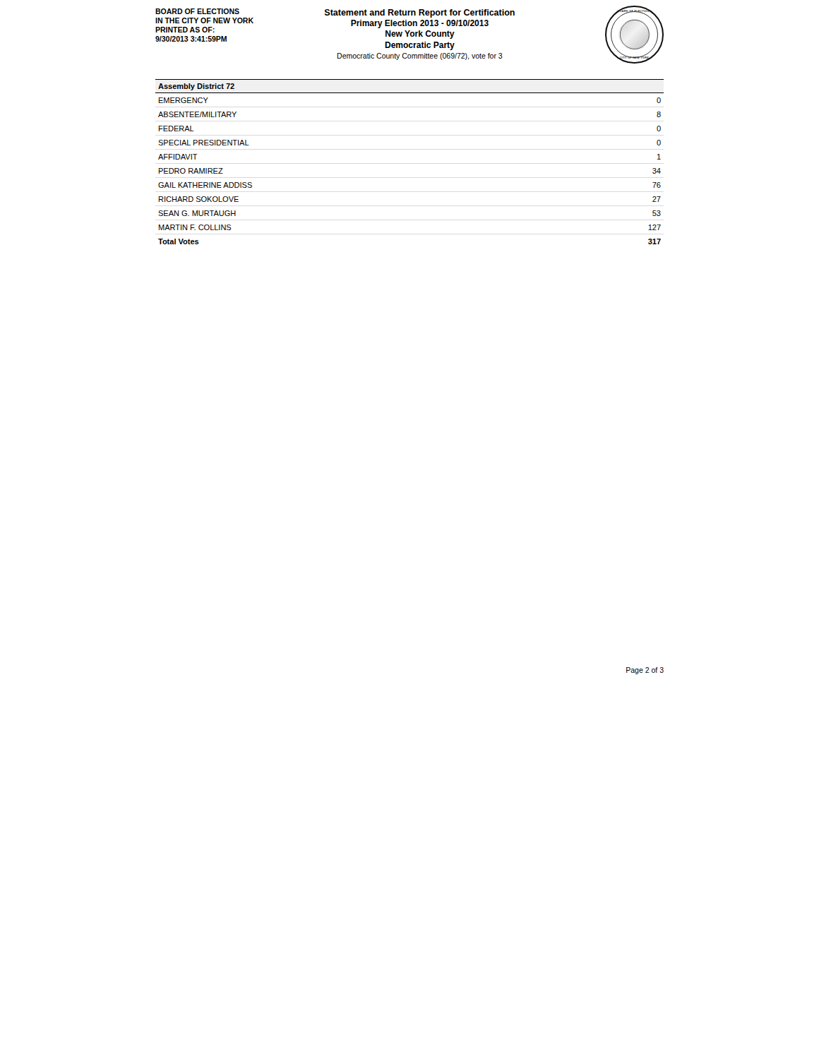BOARD OF ELECTIONS
IN THE CITY OF NEW YORK
PRINTED AS OF:
9/30/2013 3:41:59PM
Statement and Return Report for Certification
Primary Election 2013 - 09/10/2013
New York County
Democratic Party
Democratic County Committee (069/72), vote for 3
BOARD OF ELECTIONS
CITY OF NEW YORK
Assembly District 72
| EMERGENCY | 0 |
| ABSENTEE/MILITARY | 8 |
| FEDERAL | 0 |
| SPECIAL PRESIDENTIAL | 0 |
| AFFIDAVIT | 1 |
| PEDRO RAMIREZ | 34 |
| GAIL KATHERINE ADDISS | 76 |
| RICHARD SOKOLOVE | 27 |
| SEAN G. MURTAUGH | 53 |
| MARTIN F. COLLINS | 127 |
| Total Votes | 317 |
Page 2 of 3